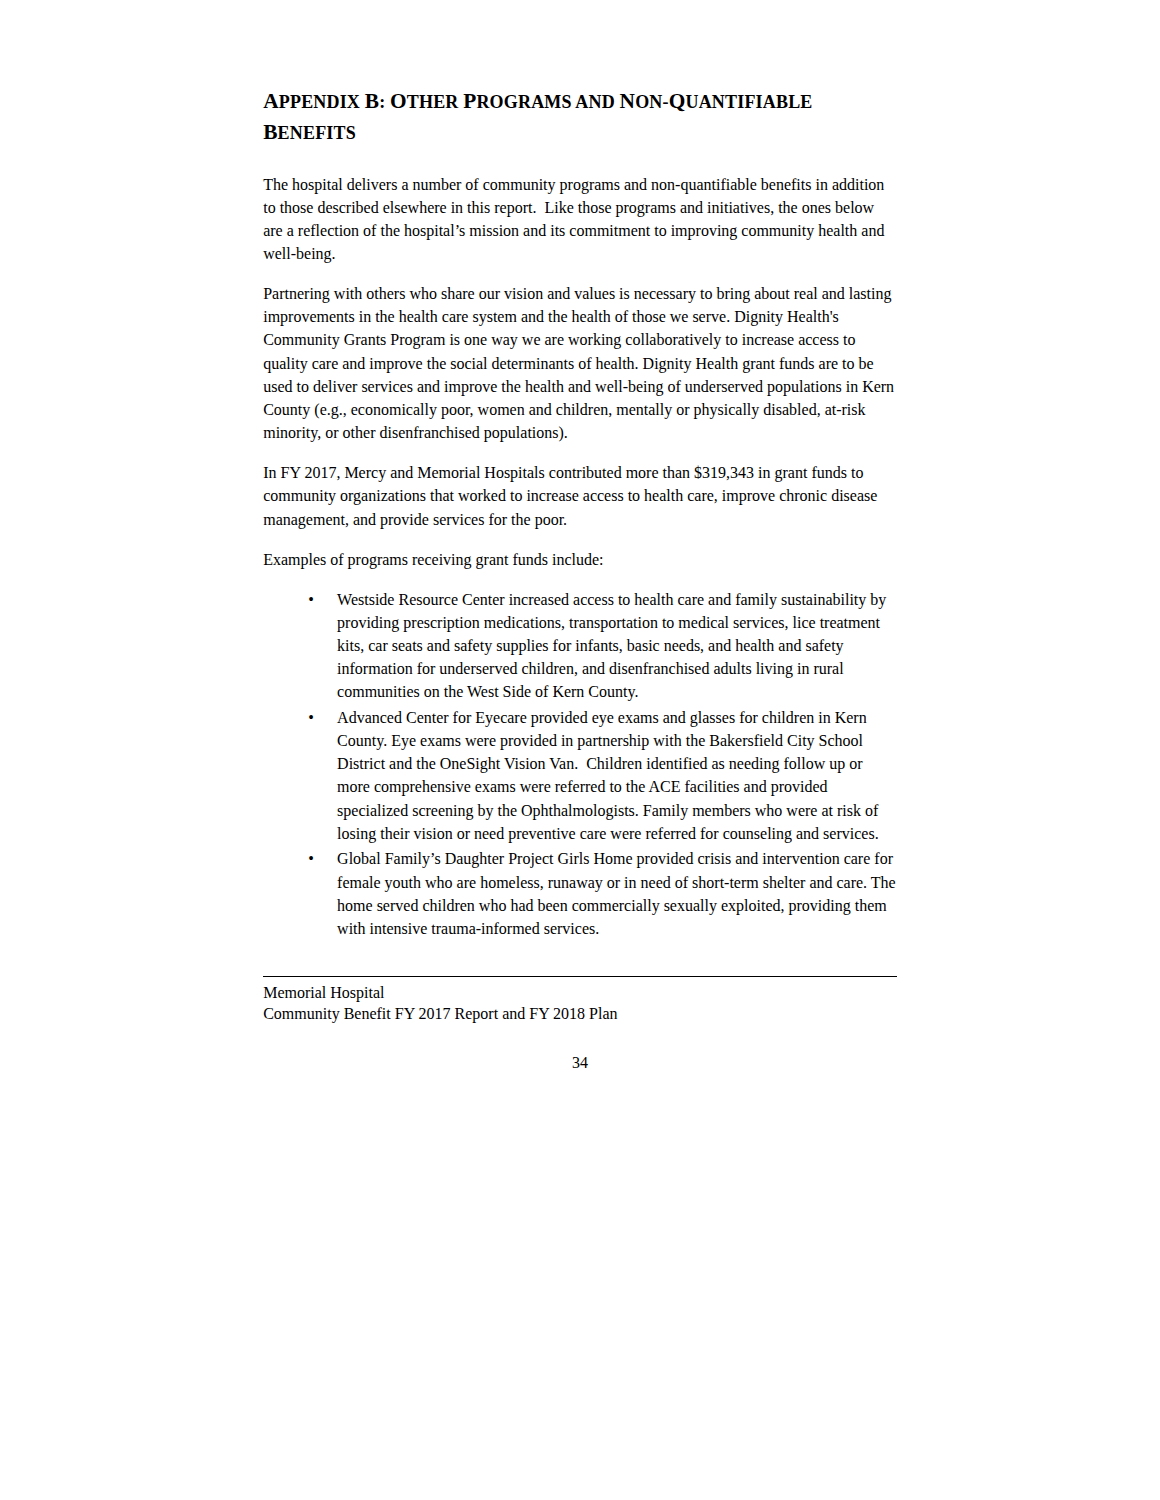APPENDIX B: OTHER PROGRAMS AND NON-QUANTIFIABLE BENEFITS
The hospital delivers a number of community programs and non-quantifiable benefits in addition to those described elsewhere in this report. Like those programs and initiatives, the ones below are a reflection of the hospital’s mission and its commitment to improving community health and well-being.
Partnering with others who share our vision and values is necessary to bring about real and lasting improvements in the health care system and the health of those we serve. Dignity Health's Community Grants Program is one way we are working collaboratively to increase access to quality care and improve the social determinants of health. Dignity Health grant funds are to be used to deliver services and improve the health and well-being of underserved populations in Kern County (e.g., economically poor, women and children, mentally or physically disabled, at-risk minority, or other disenfranchised populations).
In FY 2017, Mercy and Memorial Hospitals contributed more than $319,343 in grant funds to community organizations that worked to increase access to health care, improve chronic disease management, and provide services for the poor.
Examples of programs receiving grant funds include:
Westside Resource Center increased access to health care and family sustainability by providing prescription medications, transportation to medical services, lice treatment kits, car seats and safety supplies for infants, basic needs, and health and safety information for underserved children, and disenfranchised adults living in rural communities on the West Side of Kern County.
Advanced Center for Eyecare provided eye exams and glasses for children in Kern County. Eye exams were provided in partnership with the Bakersfield City School District and the OneSight Vision Van. Children identified as needing follow up or more comprehensive exams were referred to the ACE facilities and provided specialized screening by the Ophthalmologists. Family members who were at risk of losing their vision or need preventive care were referred for counseling and services.
Global Family’s Daughter Project Girls Home provided crisis and intervention care for female youth who are homeless, runaway or in need of short-term shelter and care. The home served children who had been commercially sexually exploited, providing them with intensive trauma-informed services.
Memorial Hospital
Community Benefit FY 2017 Report and FY 2018 Plan
34